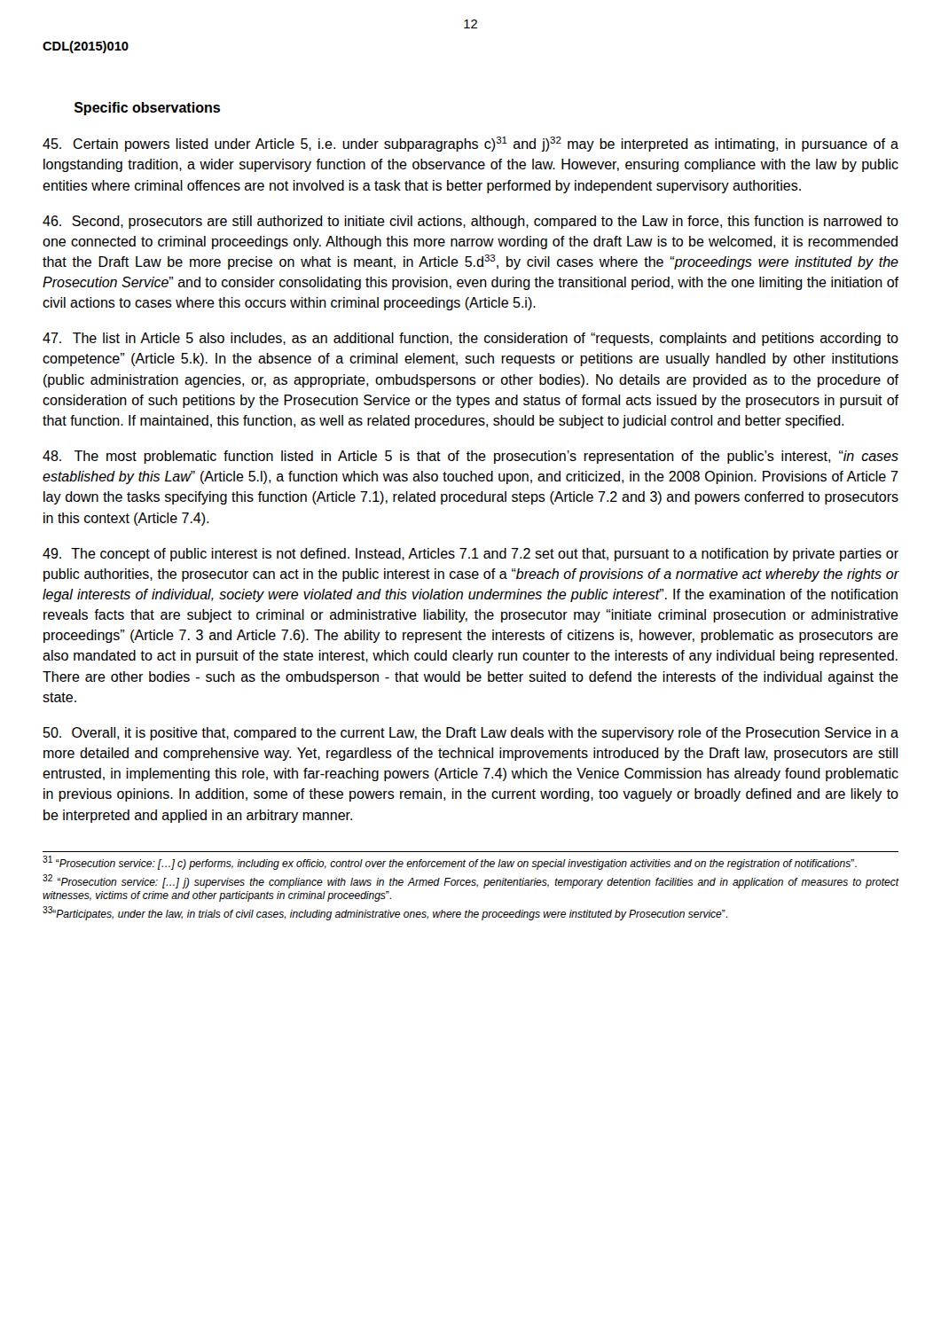12 CDL(2015)010
Specific observations
45. Certain powers listed under Article 5, i.e. under subparagraphs c)31 and j)32 may be interpreted as intimating, in pursuance of a longstanding tradition, a wider supervisory function of the observance of the law. However, ensuring compliance with the law by public entities where criminal offences are not involved is a task that is better performed by independent supervisory authorities.
46. Second, prosecutors are still authorized to initiate civil actions, although, compared to the Law in force, this function is narrowed to one connected to criminal proceedings only. Although this more narrow wording of the draft Law is to be welcomed, it is recommended that the Draft Law be more precise on what is meant, in Article 5.d33, by civil cases where the “proceedings were instituted by the Prosecution Service” and to consider consolidating this provision, even during the transitional period, with the one limiting the initiation of civil actions to cases where this occurs within criminal proceedings (Article 5.i).
47. The list in Article 5 also includes, as an additional function, the consideration of “requests, complaints and petitions according to competence” (Article 5.k). In the absence of a criminal element, such requests or petitions are usually handled by other institutions (public administration agencies, or, as appropriate, ombudspersons or other bodies). No details are provided as to the procedure of consideration of such petitions by the Prosecution Service or the types and status of formal acts issued by the prosecutors in pursuit of that function. If maintained, this function, as well as related procedures, should be subject to judicial control and better specified.
48. The most problematic function listed in Article 5 is that of the prosecution’s representation of the public’s interest, “in cases established by this Law” (Article 5.l), a function which was also touched upon, and criticized, in the 2008 Opinion. Provisions of Article 7 lay down the tasks specifying this function (Article 7.1), related procedural steps (Article 7.2 and 3) and powers conferred to prosecutors in this context (Article 7.4).
49. The concept of public interest is not defined. Instead, Articles 7.1 and 7.2 set out that, pursuant to a notification by private parties or public authorities, the prosecutor can act in the public interest in case of a “breach of provisions of a normative act whereby the rights or legal interests of individual, society were violated and this violation undermines the public interest”. If the examination of the notification reveals facts that are subject to criminal or administrative liability, the prosecutor may “initiate criminal prosecution or administrative proceedings” (Article 7. 3 and Article 7.6). The ability to represent the interests of citizens is, however, problematic as prosecutors are also mandated to act in pursuit of the state interest, which could clearly run counter to the interests of any individual being represented. There are other bodies - such as the ombudsperson - that would be better suited to defend the interests of the individual against the state.
50. Overall, it is positive that, compared to the current Law, the Draft Law deals with the supervisory role of the Prosecution Service in a more detailed and comprehensive way. Yet, regardless of the technical improvements introduced by the Draft law, prosecutors are still entrusted, in implementing this role, with far-reaching powers (Article 7.4) which the Venice Commission has already found problematic in previous opinions. In addition, some of these powers remain, in the current wording, too vaguely or broadly defined and are likely to be interpreted and applied in an arbitrary manner.
31 “Prosecution service: […] c) performs, including ex officio, control over the enforcement of the law on special investigation activities and on the registration of notifications”.
32 “Prosecution service: […] j) supervises the compliance with laws in the Armed Forces, penitentiaries, temporary detention facilities and in application of measures to protect witnesses, victims of crime and other participants in criminal proceedings”.
33“Participates, under the law, in trials of civil cases, including administrative ones, where the proceedings were instituted by Prosecution service”.